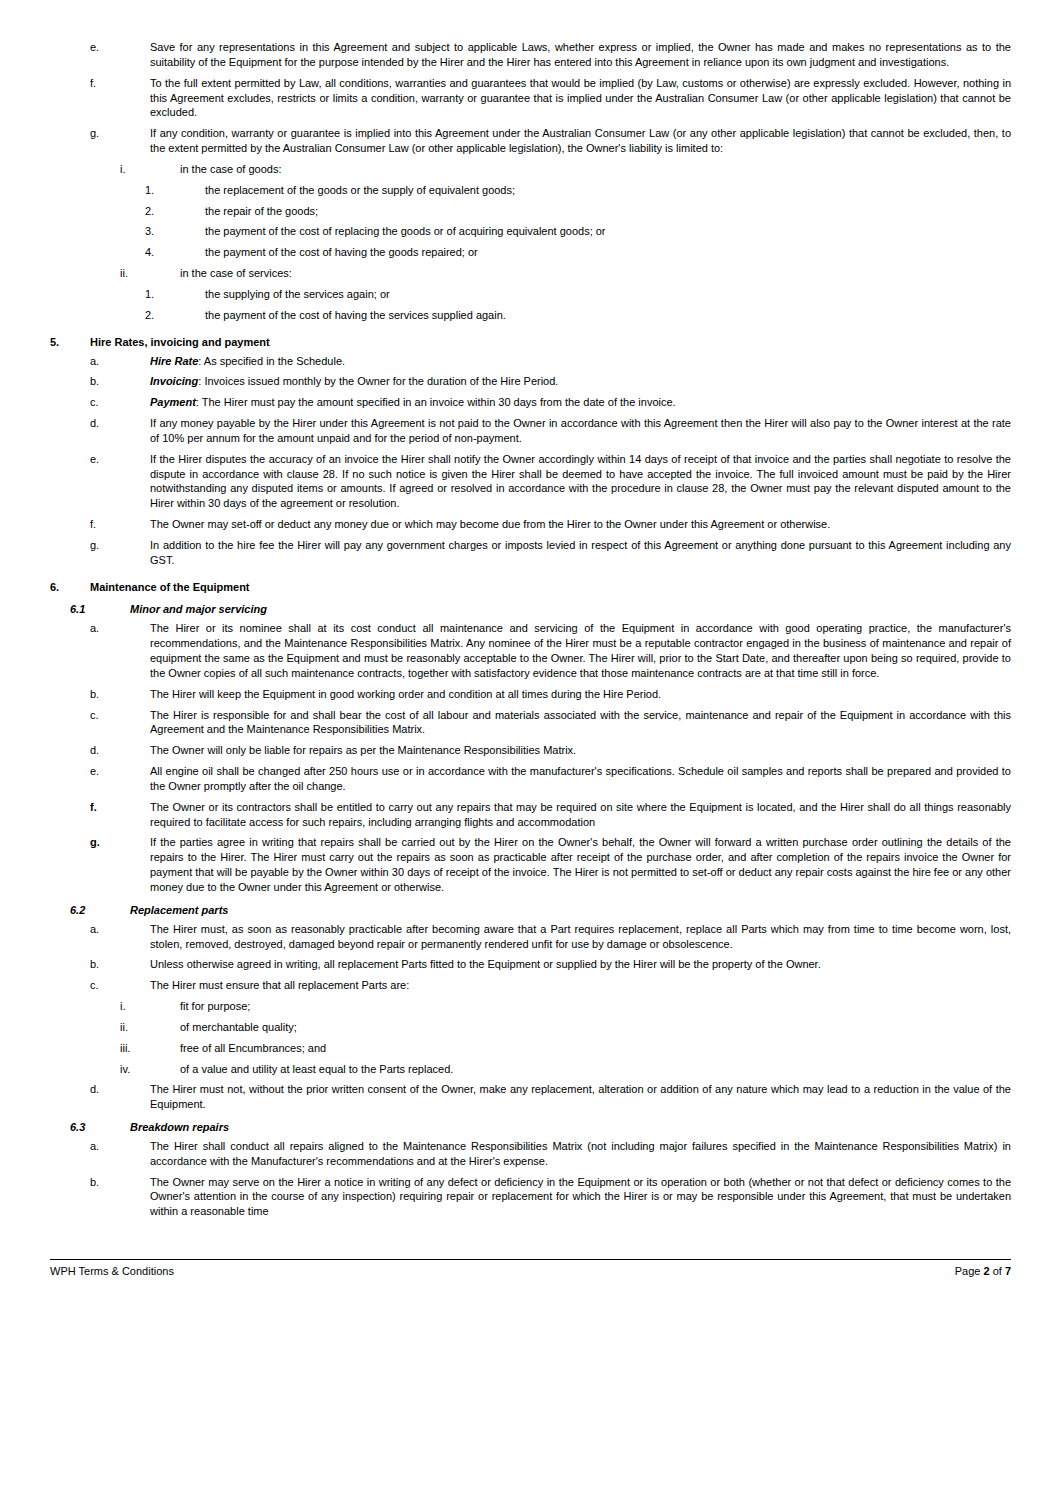e.
Save for any representations in this Agreement and subject to applicable Laws, whether express or implied, the Owner has made and makes no representations as to the suitability of the Equipment for the purpose intended by the Hirer and the Hirer has entered into this Agreement in reliance upon its own judgment and investigations.
f.
To the full extent permitted by Law, all conditions, warranties and guarantees that would be implied (by Law, customs or otherwise) are expressly excluded. However, nothing in this Agreement excludes, restricts or limits a condition, warranty or guarantee that is implied under the Australian Consumer Law (or other applicable legislation) that cannot be excluded.
g.
If any condition, warranty or guarantee is implied into this Agreement under the Australian Consumer Law (or any other applicable legislation) that cannot be excluded, then, to the extent permitted by the Australian Consumer Law (or other applicable legislation), the Owner's liability is limited to:
i.
in the case of goods:
1.
the replacement of the goods or the supply of equivalent goods;
2.
the repair of the goods;
3.
the payment of the cost of replacing the goods or of acquiring equivalent goods; or
4.
the payment of the cost of having the goods repaired; or
ii.
in the case of services:
1.
the supplying of the services again; or
2.
the payment of the cost of having the services supplied again.
5.
Hire Rates, invoicing and payment
a.
Hire Rate: As specified in the Schedule.
b.
Invoicing: Invoices issued monthly by the Owner for the duration of the Hire Period.
c.
Payment: The Hirer must pay the amount specified in an invoice within 30 days from the date of the invoice.
d.
If any money payable by the Hirer under this Agreement is not paid to the Owner in accordance with this Agreement then the Hirer will also pay to the Owner interest at the rate of 10% per annum for the amount unpaid and for the period of non-payment.
e.
If the Hirer disputes the accuracy of an invoice the Hirer shall notify the Owner accordingly within 14 days of receipt of that invoice and the parties shall negotiate to resolve the dispute in accordance with clause 28. If no such notice is given the Hirer shall be deemed to have accepted the invoice. The full invoiced amount must be paid by the Hirer notwithstanding any disputed items or amounts. If agreed or resolved in accordance with the procedure in clause 28, the Owner must pay the relevant disputed amount to the Hirer within 30 days of the agreement or resolution.
f.
The Owner may set-off or deduct any money due or which may become due from the Hirer to the Owner under this Agreement or otherwise.
g.
In addition to the hire fee the Hirer will pay any government charges or imposts levied in respect of this Agreement or anything done pursuant to this Agreement including any GST.
6.
Maintenance of the Equipment
6.1
Minor and major servicing
a.
The Hirer or its nominee shall at its cost conduct all maintenance and servicing of the Equipment in accordance with good operating practice, the manufacturer's recommendations, and the Maintenance Responsibilities Matrix. Any nominee of the Hirer must be a reputable contractor engaged in the business of maintenance and repair of equipment the same as the Equipment and must be reasonably acceptable to the Owner. The Hirer will, prior to the Start Date, and thereafter upon being so required, provide to the Owner copies of all such maintenance contracts, together with satisfactory evidence that those maintenance contracts are at that time still in force.
b.
The Hirer will keep the Equipment in good working order and condition at all times during the Hire Period.
c.
The Hirer is responsible for and shall bear the cost of all labour and materials associated with the service, maintenance and repair of the Equipment in accordance with this Agreement and the Maintenance Responsibilities Matrix.
d.
The Owner will only be liable for repairs as per the Maintenance Responsibilities Matrix.
e.
All engine oil shall be changed after 250 hours use or in accordance with the manufacturer's specifications. Schedule oil samples and reports shall be prepared and provided to the Owner promptly after the oil change.
f.
The Owner or its contractors shall be entitled to carry out any repairs that may be required on site where the Equipment is located, and the Hirer shall do all things reasonably required to facilitate access for such repairs, including arranging flights and accommodation
g.
If the parties agree in writing that repairs shall be carried out by the Hirer on the Owner's behalf, the Owner will forward a written purchase order outlining the details of the repairs to the Hirer. The Hirer must carry out the repairs as soon as practicable after receipt of the purchase order, and after completion of the repairs invoice the Owner for payment that will be payable by the Owner within 30 days of receipt of the invoice. The Hirer is not permitted to set-off or deduct any repair costs against the hire fee or any other money due to the Owner under this Agreement or otherwise.
6.2
Replacement parts
a.
The Hirer must, as soon as reasonably practicable after becoming aware that a Part requires replacement, replace all Parts which may from time to time become worn, lost, stolen, removed, destroyed, damaged beyond repair or permanently rendered unfit for use by damage or obsolescence.
b.
Unless otherwise agreed in writing, all replacement Parts fitted to the Equipment or supplied by the Hirer will be the property of the Owner.
c.
The Hirer must ensure that all replacement Parts are:
i.
fit for purpose;
ii.
of merchantable quality;
iii.
free of all Encumbrances; and
iv.
of a value and utility at least equal to the Parts replaced.
d.
The Hirer must not, without the prior written consent of the Owner, make any replacement, alteration or addition of any nature which may lead to a reduction in the value of the Equipment.
6.3
Breakdown repairs
a.
The Hirer shall conduct all repairs aligned to the Maintenance Responsibilities Matrix (not including major failures specified in the Maintenance Responsibilities Matrix) in accordance with the Manufacturer's recommendations and at the Hirer's expense.
b.
The Owner may serve on the Hirer a notice in writing of any defect or deficiency in the Equipment or its operation or both (whether or not that defect or deficiency comes to the Owner's attention in the course of any inspection) requiring repair or replacement for which the Hirer is or may be responsible under this Agreement, that must be undertaken within a reasonable time
WPH Terms & Conditions
Page 2 of 7